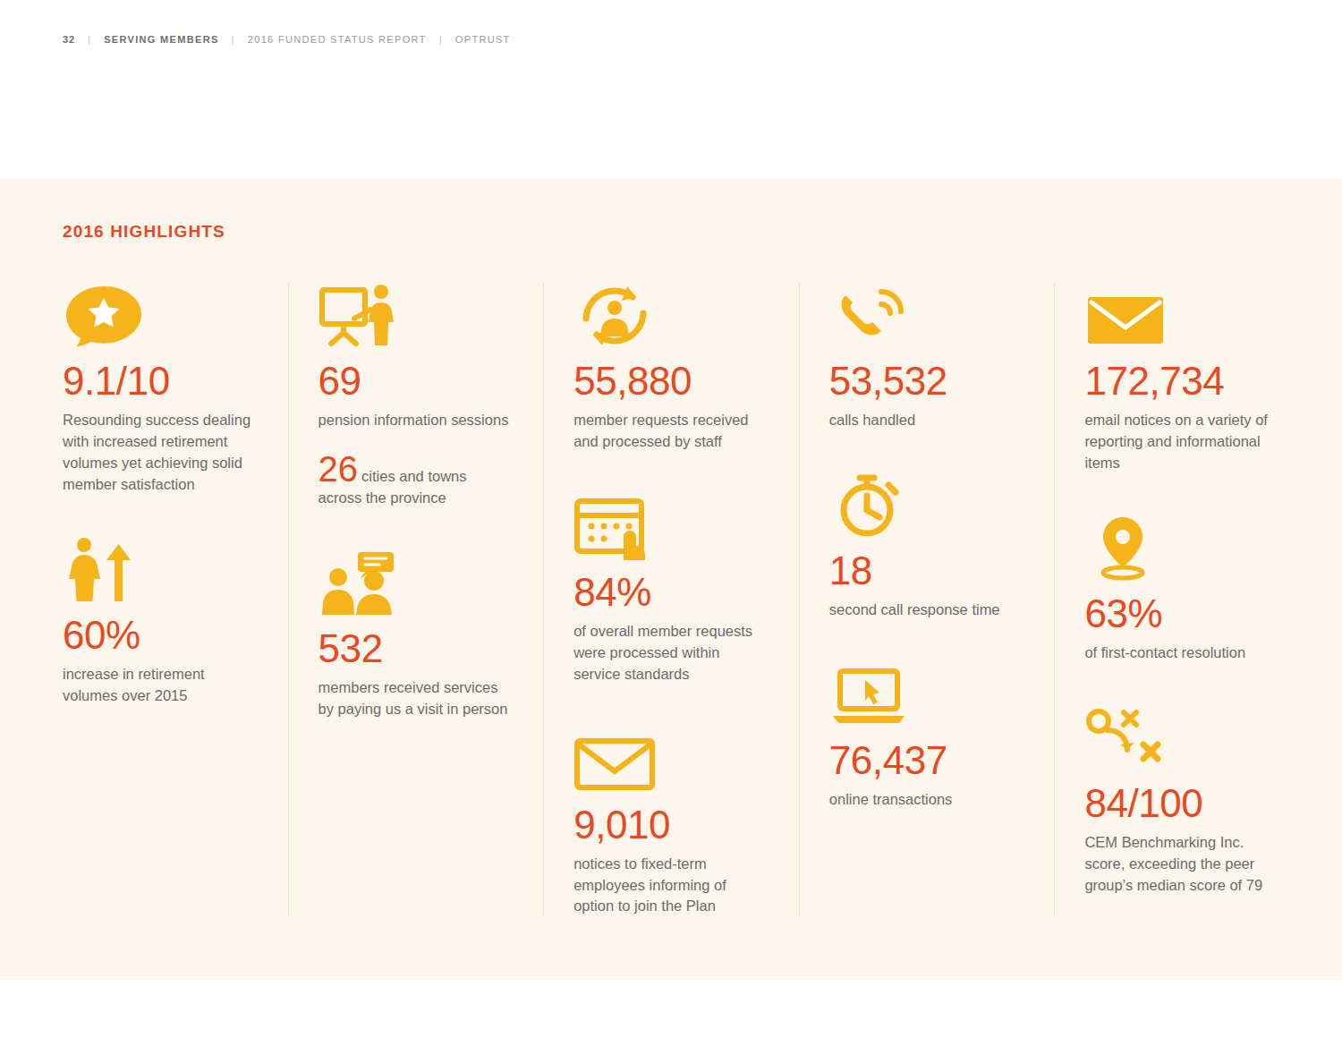32 | Serving Members | 2016 Funded Status Report | OPTrust
2016 Highlights
9.1/10
Resounding success dealing with increased retirement volumes yet achieving solid member satisfaction
60%
increase in retirement volumes over 2015
69
pension information sessions
26cities and towns across the province
532
members received services by paying us a visit in person
55,880
member requests received and processed by staff
84%
of overall member requests were processed within service standards
9,010
notices to fixed-term employees informing of option to join the Plan
53,532
calls handled
18
second call response time
76,437
online transactions
172,734
email notices on a variety of reporting and informational items
63%
of first-contact resolution
84/100
CEM Benchmarking Inc. score, exceeding the peer group’s median score of 79